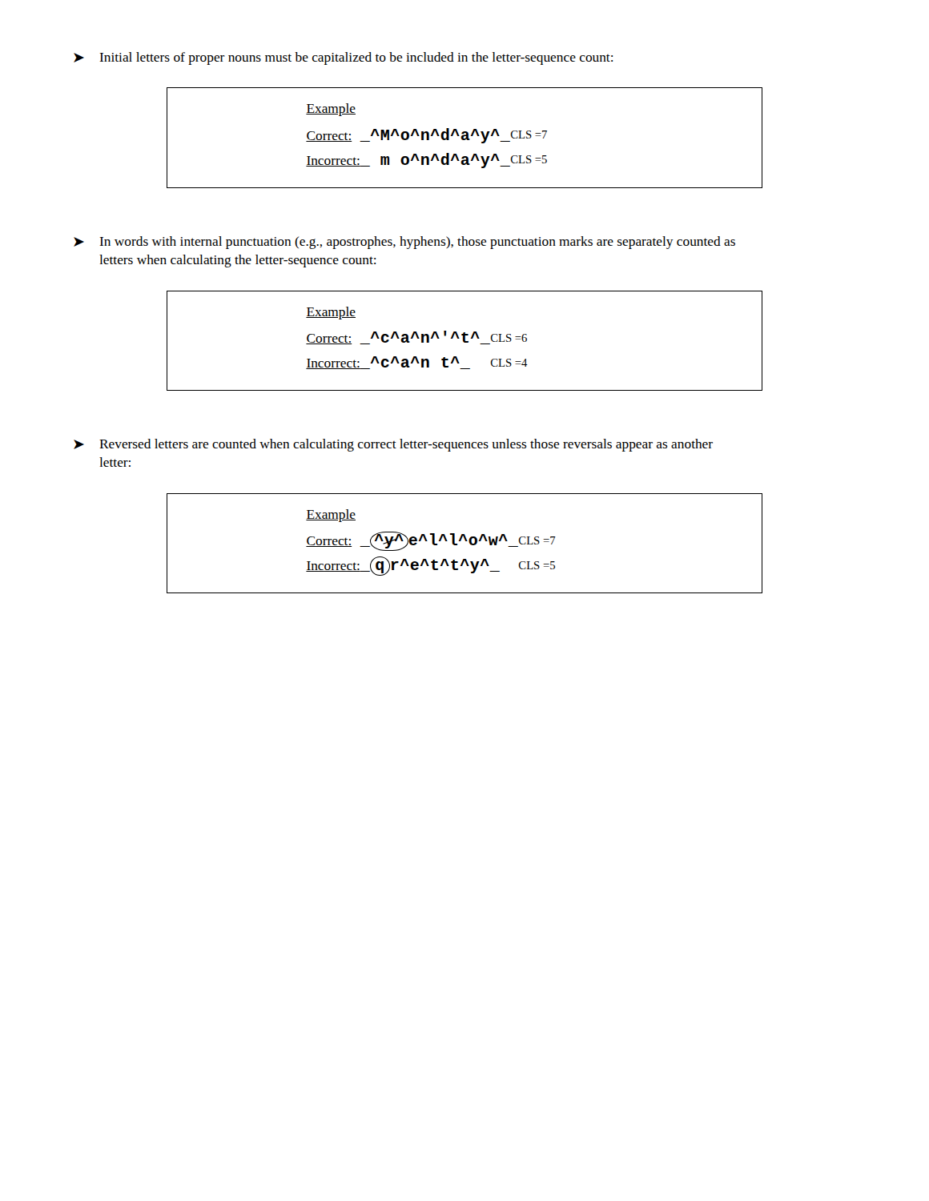➤
Initial letters of proper nouns must be capitalized to be included in the letter-sequence count:
Example
| Correct: | _^M^o^n^d^a^y^_ | CLS =7 |
| Incorrect: | _ m o^n^d^a^y^_ | CLS =5 |
➤
In words with internal punctuation (e.g., apostrophes, hyphens), those punctuation marks are separately counted as letters when calculating the letter-sequence count:
Example
| Correct: | _^c^a^n^'^t^_ | CLS =6 |
| Incorrect: | _^c^a^n t^_ | CLS =4 |
➤
Reversed letters are counted when calculating correct letter-sequences unless those reversals appear as another letter:
Example
| Correct: | _ ^ y ^ e^l^l^o^w^_ | CLS =7 |
| Incorrect: | _ q r^e^t^t^y^_ | CLS =5 |